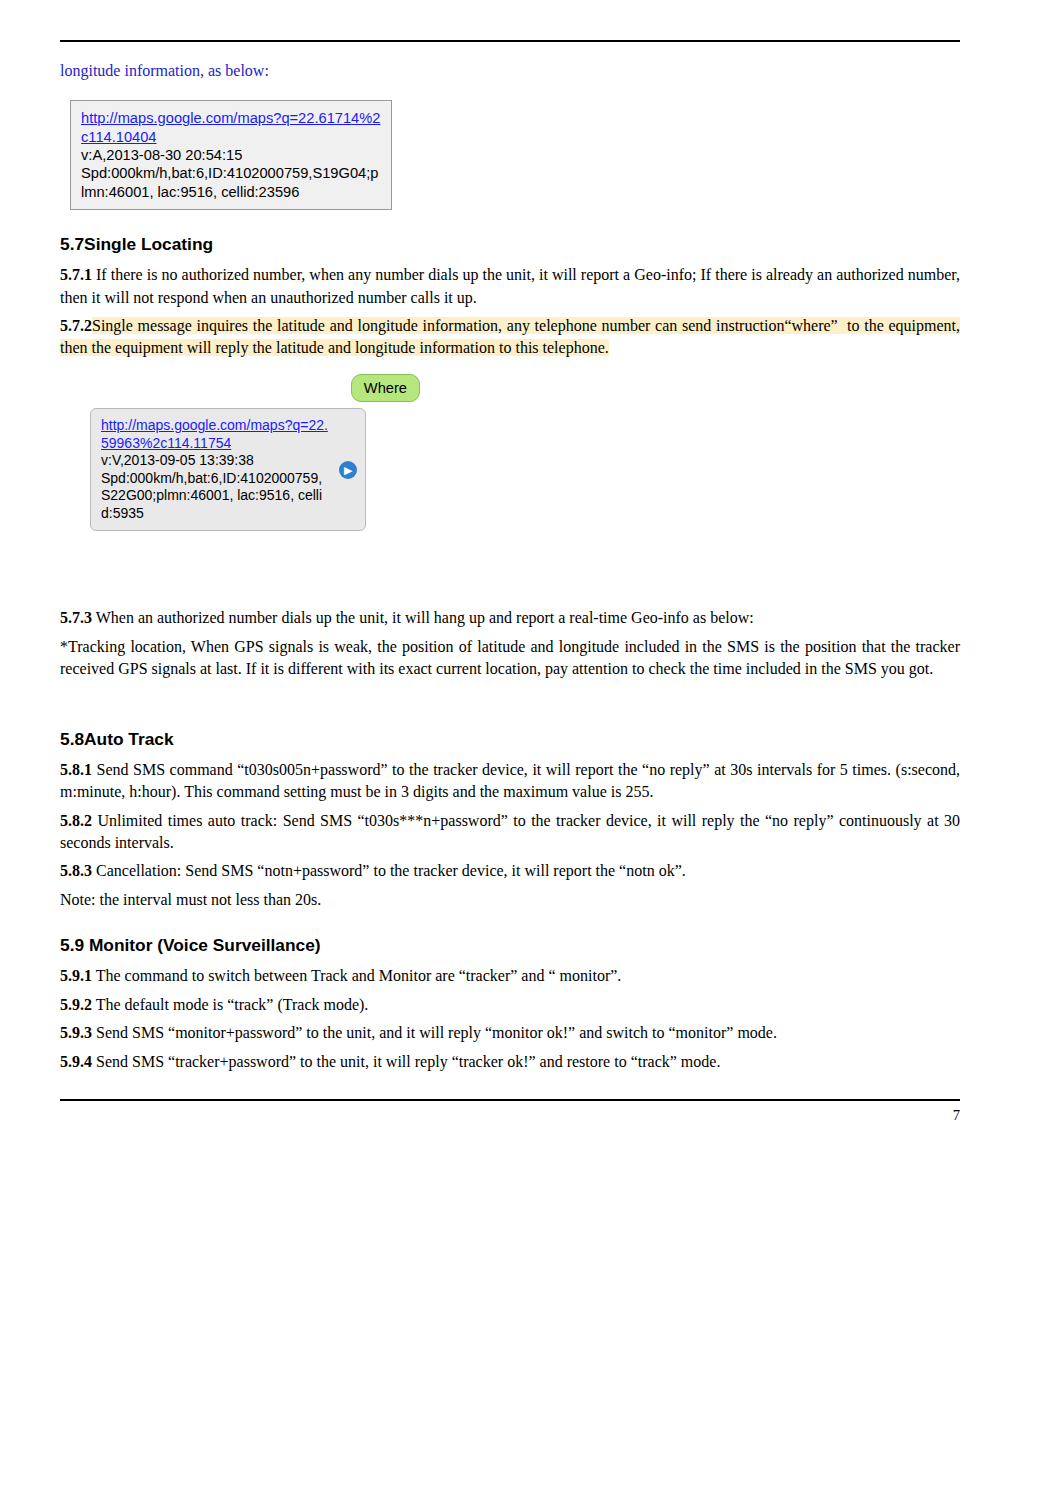longitude information, as below:
http://maps.google.com/maps?q=22.61714%2c114.10404
v:A,2013-08-30 20:54:15
Spd:000km/h,bat:6,ID:4102000759,S19G04;plmn:46001, lac:9516, cellid:23596
5.7Single Locating
5.7.1 If there is no authorized number, when any number dials up the unit, it will report a Geo-info; If there is already an authorized number, then it will not respond when an unauthorized number calls it up.
5.7.2 Single message inquires the latitude and longitude information, any telephone number can send instruction“where” to the equipment, then the equipment will reply the latitude and longitude information to this telephone.
Where
http://maps.google.com/maps?q=22.59963%2c114.11754
v:V,2013-09-05 13:39:38
Spd:000km/h,bat:6,ID:4102000759,S22G00;plmn:46001, lac:9516, cellid:5935 ▶
5.7.3 When an authorized number dials up the unit, it will hang up and report a real-time Geo-info as below:
*Tracking location, When GPS signals is weak, the position of latitude and longitude included in the SMS is the position that the tracker received GPS signals at last. If it is different with its exact current location, pay attention to check the time included in the SMS you got.
5.8Auto Track
5.8.1 Send SMS command “t030s005n+password” to the tracker device, it will report the “no reply” at 30s intervals for 5 times. (s:second, m:minute, h:hour). This command setting must be in 3 digits and the maximum value is 255.
5.8.2 Unlimited times auto track: Send SMS “t030s***n+password” to the tracker device, it will reply the “no reply” continuously at 30 seconds intervals.
5.8.3 Cancellation: Send SMS “notn+password” to the tracker device, it will report the “notn ok”.
Note: the interval must not less than 20s.
5.9 Monitor (Voice Surveillance)
5.9.1 The command to switch between Track and Monitor are “tracker” and “ monitor”.
5.9.2 The default mode is “track” (Track mode).
5.9.3 Send SMS “monitor+password” to the unit, and it will reply “monitor ok!” and switch to “monitor” mode.
5.9.4 Send SMS “tracker+password” to the unit, it will reply “tracker ok!” and restore to “track” mode.
7